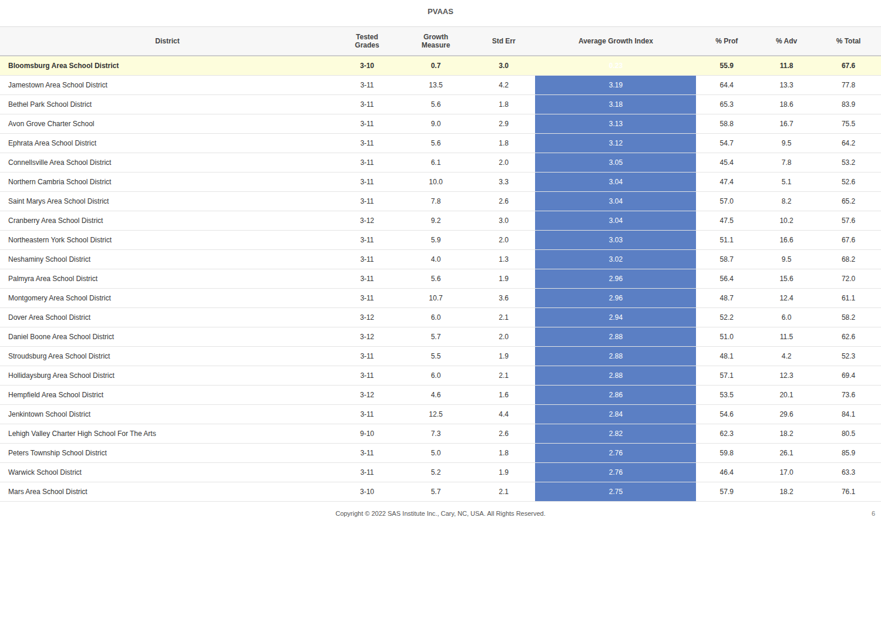PVAAS
| District | Tested Grades | Growth Measure | Std Err | Average Growth Index | % Prof | % Adv | % Total |
| --- | --- | --- | --- | --- | --- | --- | --- |
| Bloomsburg Area School District | 3-10 | 0.7 | 3.0 | 0.23 | 55.9 | 11.8 | 67.6 |
| Jamestown Area School District | 3-11 | 13.5 | 4.2 | 3.19 | 64.4 | 13.3 | 77.8 |
| Bethel Park School District | 3-11 | 5.6 | 1.8 | 3.18 | 65.3 | 18.6 | 83.9 |
| Avon Grove Charter School | 3-11 | 9.0 | 2.9 | 3.13 | 58.8 | 16.7 | 75.5 |
| Ephrata Area School District | 3-11 | 5.6 | 1.8 | 3.12 | 54.7 | 9.5 | 64.2 |
| Connellsville Area School District | 3-11 | 6.1 | 2.0 | 3.05 | 45.4 | 7.8 | 53.2 |
| Northern Cambria School District | 3-11 | 10.0 | 3.3 | 3.04 | 47.4 | 5.1 | 52.6 |
| Saint Marys Area School District | 3-11 | 7.8 | 2.6 | 3.04 | 57.0 | 8.2 | 65.2 |
| Cranberry Area School District | 3-12 | 9.2 | 3.0 | 3.04 | 47.5 | 10.2 | 57.6 |
| Northeastern York School District | 3-11 | 5.9 | 2.0 | 3.03 | 51.1 | 16.6 | 67.6 |
| Neshaminy School District | 3-11 | 4.0 | 1.3 | 3.02 | 58.7 | 9.5 | 68.2 |
| Palmyra Area School District | 3-11 | 5.6 | 1.9 | 2.96 | 56.4 | 15.6 | 72.0 |
| Montgomery Area School District | 3-11 | 10.7 | 3.6 | 2.96 | 48.7 | 12.4 | 61.1 |
| Dover Area School District | 3-12 | 6.0 | 2.1 | 2.94 | 52.2 | 6.0 | 58.2 |
| Daniel Boone Area School District | 3-12 | 5.7 | 2.0 | 2.88 | 51.0 | 11.5 | 62.6 |
| Stroudsburg Area School District | 3-11 | 5.5 | 1.9 | 2.88 | 48.1 | 4.2 | 52.3 |
| Hollidaysburg Area School District | 3-11 | 6.0 | 2.1 | 2.88 | 57.1 | 12.3 | 69.4 |
| Hempfield Area School District | 3-12 | 4.6 | 1.6 | 2.86 | 53.5 | 20.1 | 73.6 |
| Jenkintown School District | 3-11 | 12.5 | 4.4 | 2.84 | 54.6 | 29.6 | 84.1 |
| Lehigh Valley Charter High School For The Arts | 9-10 | 7.3 | 2.6 | 2.82 | 62.3 | 18.2 | 80.5 |
| Peters Township School District | 3-11 | 5.0 | 1.8 | 2.76 | 59.8 | 26.1 | 85.9 |
| Warwick School District | 3-11 | 5.2 | 1.9 | 2.76 | 46.4 | 17.0 | 63.3 |
| Mars Area School District | 3-10 | 5.7 | 2.1 | 2.75 | 57.9 | 18.2 | 76.1 |
Copyright © 2022 SAS Institute Inc., Cary, NC, USA. All Rights Reserved. 6